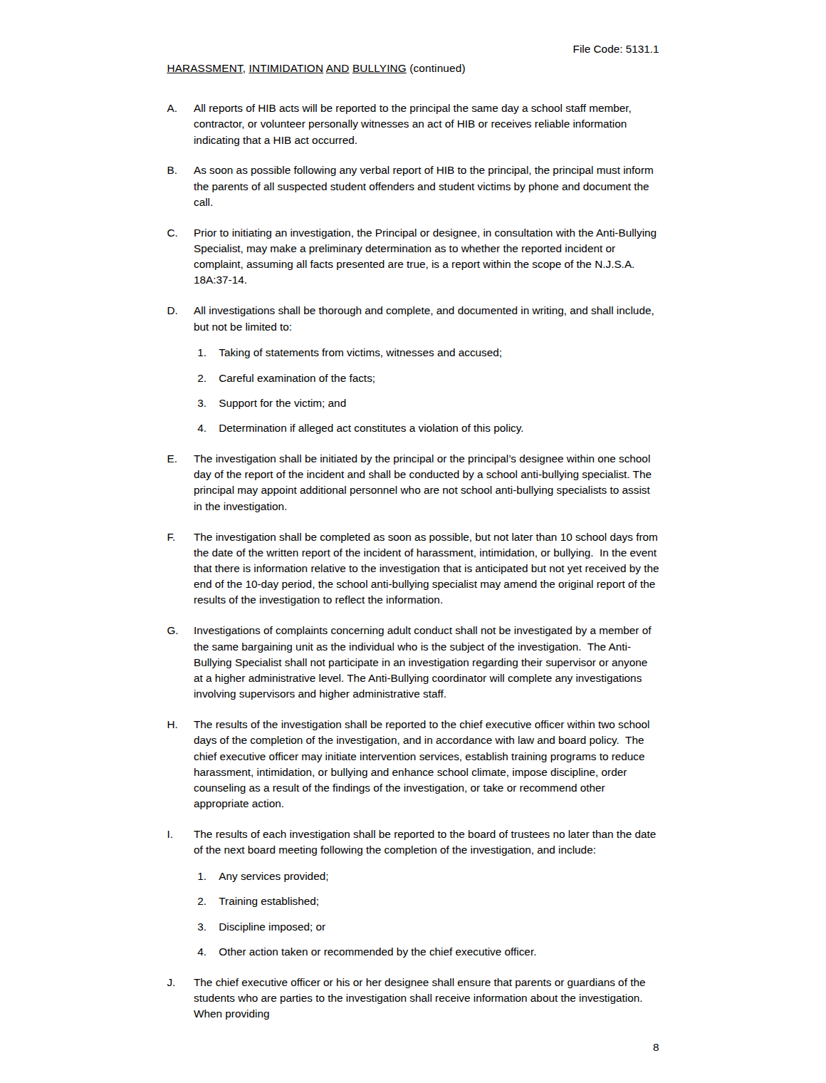File Code: 5131.1
HARASSMENT, INTIMIDATION AND BULLYING (continued)
A.
All reports of HIB acts will be reported to the principal the same day a school staff member, contractor, or volunteer personally witnesses an act of HIB or receives reliable information indicating that a HIB act occurred.
B.
As soon as possible following any verbal report of HIB to the principal, the principal must inform the parents of all suspected student offenders and student victims by phone and document the call.
C.
Prior to initiating an investigation, the Principal or designee, in consultation with the Anti-Bullying Specialist, may make a preliminary determination as to whether the reported incident or complaint, assuming all facts presented are true, is a report within the scope of the N.J.S.A. 18A:37-14.
D.
All investigations shall be thorough and complete, and documented in writing, and shall include, but not be limited to:
1. Taking of statements from victims, witnesses and accused;
2. Careful examination of the facts;
3. Support for the victim; and
4. Determination if alleged act constitutes a violation of this policy.
E.
The investigation shall be initiated by the principal or the principal’s designee within one school day of the report of the incident and shall be conducted by a school anti-bullying specialist. The principal may appoint additional personnel who are not school anti-bullying specialists to assist in the investigation.
F.
The investigation shall be completed as soon as possible, but not later than 10 school days from the date of the written report of the incident of harassment, intimidation, or bullying. In the event that there is information relative to the investigation that is anticipated but not yet received by the end of the 10-day period, the school anti-bullying specialist may amend the original report of the results of the investigation to reflect the information.
G.
Investigations of complaints concerning adult conduct shall not be investigated by a member of the same bargaining unit as the individual who is the subject of the investigation. The Anti-Bullying Specialist shall not participate in an investigation regarding their supervisor or anyone at a higher administrative level. The Anti-Bullying coordinator will complete any investigations involving supervisors and higher administrative staff.
H.
The results of the investigation shall be reported to the chief executive officer within two school days of the completion of the investigation, and in accordance with law and board policy. The chief executive officer may initiate intervention services, establish training programs to reduce harassment, intimidation, or bullying and enhance school climate, impose discipline, order counseling as a result of the findings of the investigation, or take or recommend other appropriate action.
I.
The results of each investigation shall be reported to the board of trustees no later than the date of the next board meeting following the completion of the investigation, and include:
1. Any services provided;
2. Training established;
3. Discipline imposed; or
4. Other action taken or recommended by the chief executive officer.
J.
The chief executive officer or his or her designee shall ensure that parents or guardians of the students who are parties to the investigation shall receive information about the investigation. When providing
8